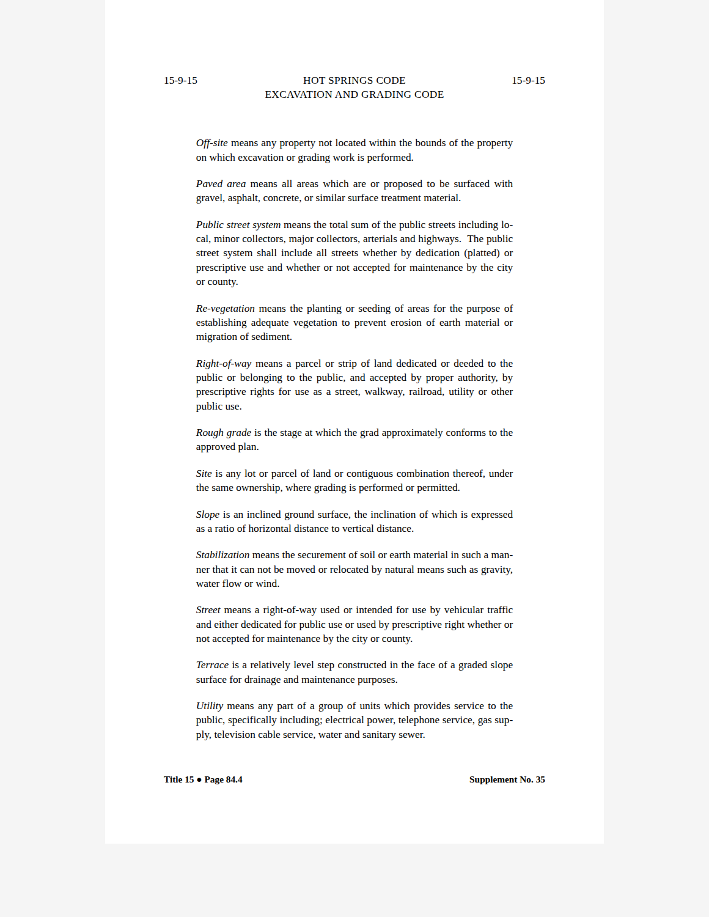15-9-15
Hot Springs Code
15-9-15
Excavation and Grading Code
Off-site means any property not located within the bounds of the property on which excavation or grading work is performed.
Paved area means all areas which are or proposed to be surfaced with gravel, asphalt, concrete, or similar surface treatment material.
Public street system means the total sum of the public streets including local, minor collectors, major collectors, arterials and highways. The public street system shall include all streets whether by dedication (platted) or prescriptive use and whether or not accepted for maintenance by the city or county.
Re-vegetation means the planting or seeding of areas for the purpose of establishing adequate vegetation to prevent erosion of earth material or migration of sediment.
Right-of-way means a parcel or strip of land dedicated or deeded to the public or belonging to the public, and accepted by proper authority, by prescriptive rights for use as a street, walkway, railroad, utility or other public use.
Rough grade is the stage at which the grad approximately conforms to the approved plan.
Site is any lot or parcel of land or contiguous combination thereof, under the same ownership, where grading is performed or permitted.
Slope is an inclined ground surface, the inclination of which is expressed as a ratio of horizontal distance to vertical distance.
Stabilization means the securement of soil or earth material in such a manner that it can not be moved or relocated by natural means such as gravity, water flow or wind.
Street means a right-of-way used or intended for use by vehicular traffic and either dedicated for public use or used by prescriptive right whether or not accepted for maintenance by the city or county.
Terrace is a relatively level step constructed in the face of a graded slope surface for drainage and maintenance purposes.
Utility means any part of a group of units which provides service to the public, specifically including; electrical power, telephone service, gas supply, television cable service, water and sanitary sewer.
Title 15 ● Page 84.4 Supplement No. 35